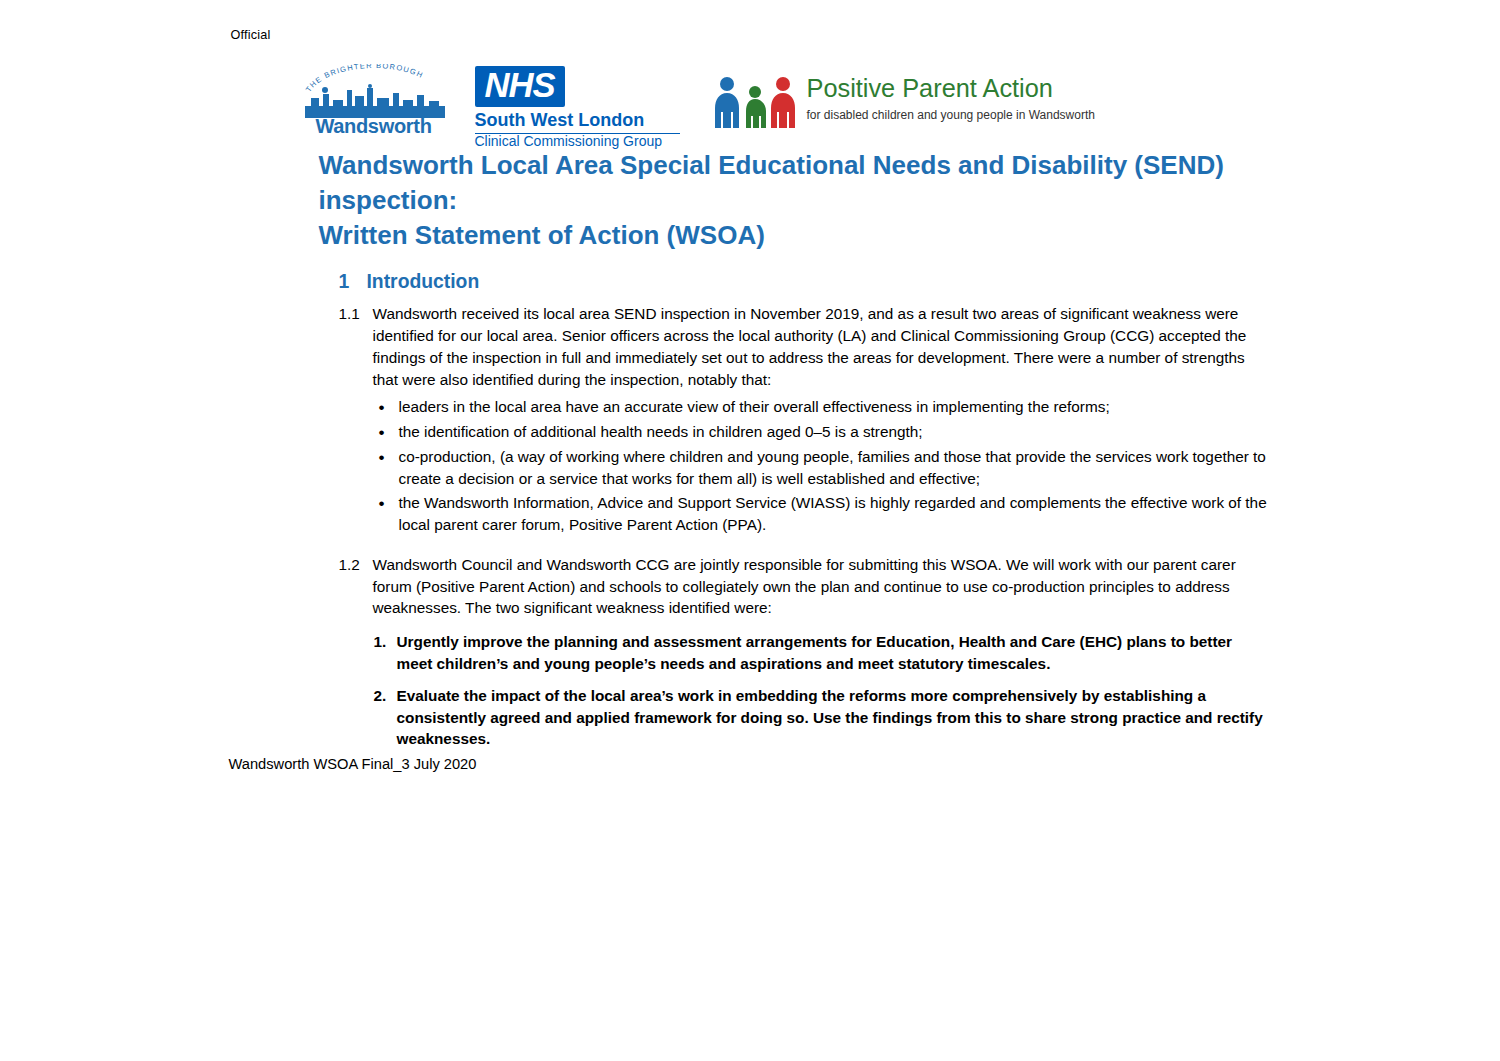Official
THE BRIGHTER BOROUGH
Wandsworth
NHS
South West London
Clinical Commissioning Group
Positive Parent Action
for disabled children and young people in Wandsworth
Wandsworth Local Area Special Educational Needs and Disability (SEND) inspection:
Written Statement of Action (WSOA)
1 Introduction
1.1
Wandsworth received its local area SEND inspection in November 2019, and as a result two areas of significant weakness were identified for our local area. Senior officers across the local authority (LA) and Clinical Commissioning Group (CCG) accepted the findings of the inspection in full and immediately set out to address the areas for development. There were a number of strengths that were also identified during the inspection, notably that:
leaders in the local area have an accurate view of their overall effectiveness in implementing the reforms;
the identification of additional health needs in children aged 0–5 is a strength;
co-production, (a way of working where children and young people, families and those that provide the services work together to create a decision or a service that works for them all) is well established and effective;
the Wandsworth Information, Advice and Support Service (WIASS) is highly regarded and complements the effective work of the local parent carer forum, Positive Parent Action (PPA).
1.2
Wandsworth Council and Wandsworth CCG are jointly responsible for submitting this WSOA. We will work with our parent carer forum (Positive Parent Action) and schools to collegiately own the plan and continue to use co-production principles to address weaknesses. The two significant weakness identified were:
Urgently improve the planning and assessment arrangements for Education, Health and Care (EHC) plans to better meet children’s and young people’s needs and aspirations and meet statutory timescales.
Evaluate the impact of the local area’s work in embedding the reforms more comprehensively by establishing a consistently agreed and applied framework for doing so. Use the findings from this to share strong practice and rectify weaknesses.
Wandsworth WSOA Final_3 July 2020